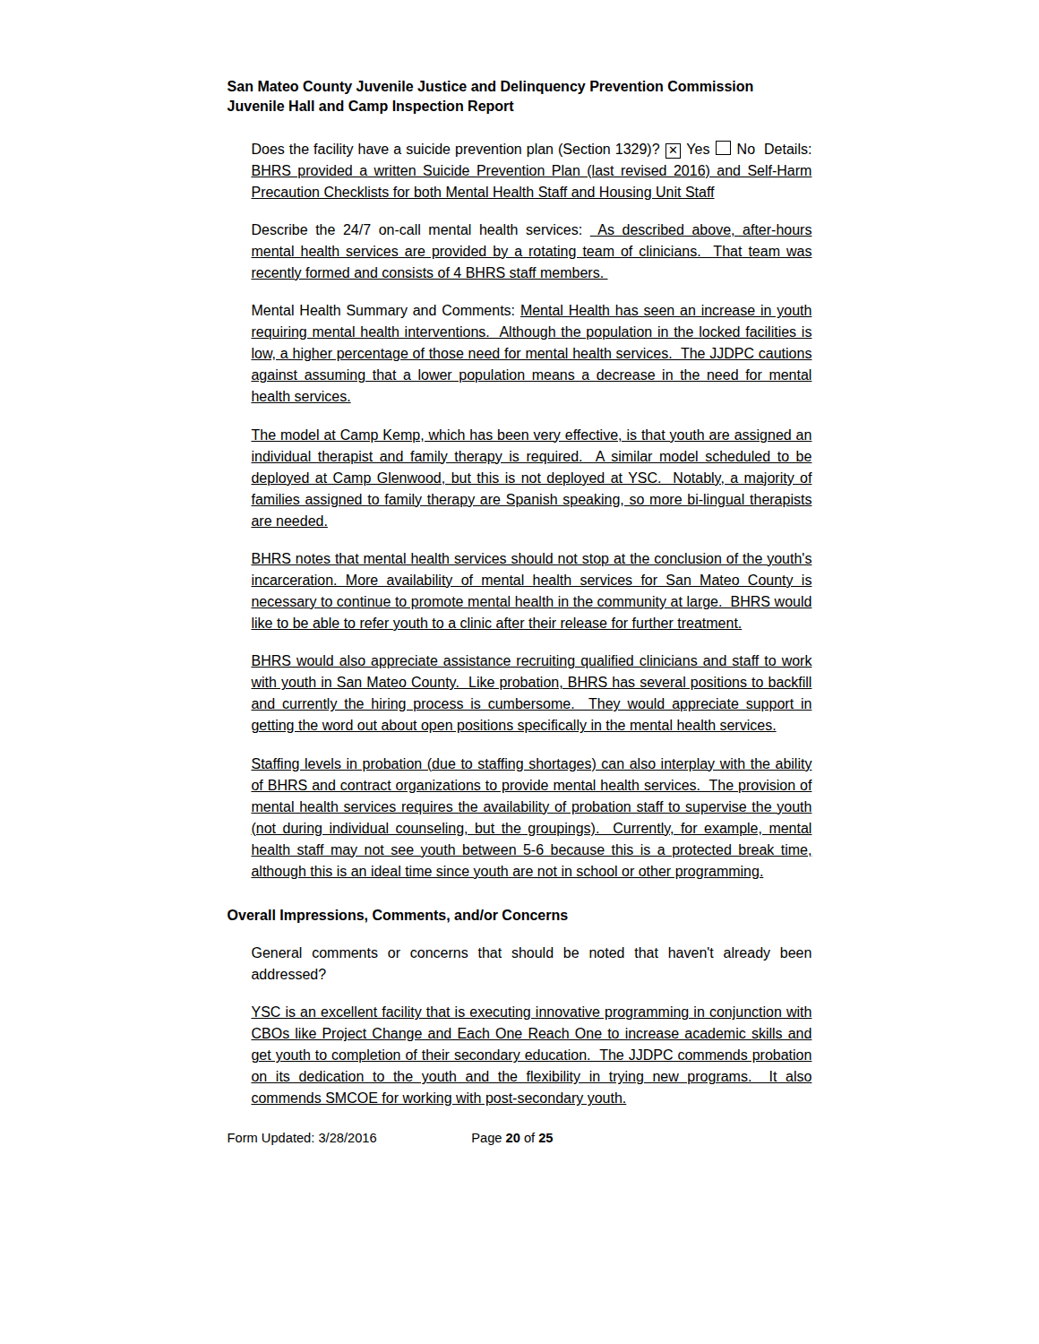San Mateo County Juvenile Justice and Delinquency Prevention Commission
Juvenile Hall and Camp Inspection Report
Does the facility have a suicide prevention plan (Section 1329)? Yes No Details: BHRS provided a written Suicide Prevention Plan (last revised 2016) and Self-Harm Precaution Checklists for both Mental Health Staff and Housing Unit Staff
Describe the 24/7 on-call mental health services: As described above, after-hours mental health services are provided by a rotating team of clinicians. That team was recently formed and consists of 4 BHRS staff members.
Mental Health Summary and Comments: Mental Health has seen an increase in youth requiring mental health interventions. Although the population in the locked facilities is low, a higher percentage of those need for mental health services. The JJDPC cautions against assuming that a lower population means a decrease in the need for mental health services.
The model at Camp Kemp, which has been very effective, is that youth are assigned an individual therapist and family therapy is required. A similar model scheduled to be deployed at Camp Glenwood, but this is not deployed at YSC. Notably, a majority of families assigned to family therapy are Spanish speaking, so more bi-lingual therapists are needed.
BHRS notes that mental health services should not stop at the conclusion of the youth's incarceration. More availability of mental health services for San Mateo County is necessary to continue to promote mental health in the community at large. BHRS would like to be able to refer youth to a clinic after their release for further treatment.
BHRS would also appreciate assistance recruiting qualified clinicians and staff to work with youth in San Mateo County. Like probation, BHRS has several positions to backfill and currently the hiring process is cumbersome. They would appreciate support in getting the word out about open positions specifically in the mental health services.
Staffing levels in probation (due to staffing shortages) can also interplay with the ability of BHRS and contract organizations to provide mental health services. The provision of mental health services requires the availability of probation staff to supervise the youth (not during individual counseling, but the groupings). Currently, for example, mental health staff may not see youth between 5-6 because this is a protected break time, although this is an ideal time since youth are not in school or other programming.
Overall Impressions, Comments, and/or Concerns
General comments or concerns that should be noted that haven't already been addressed?
YSC is an excellent facility that is executing innovative programming in conjunction with CBOs like Project Change and Each One Reach One to increase academic skills and get youth to completion of their secondary education. The JJDPC commends probation on its dedication to the youth and the flexibility in trying new programs. It also commends SMCOE for working with post-secondary youth.
Form Updated: 3/28/2016 Page 20 of 25